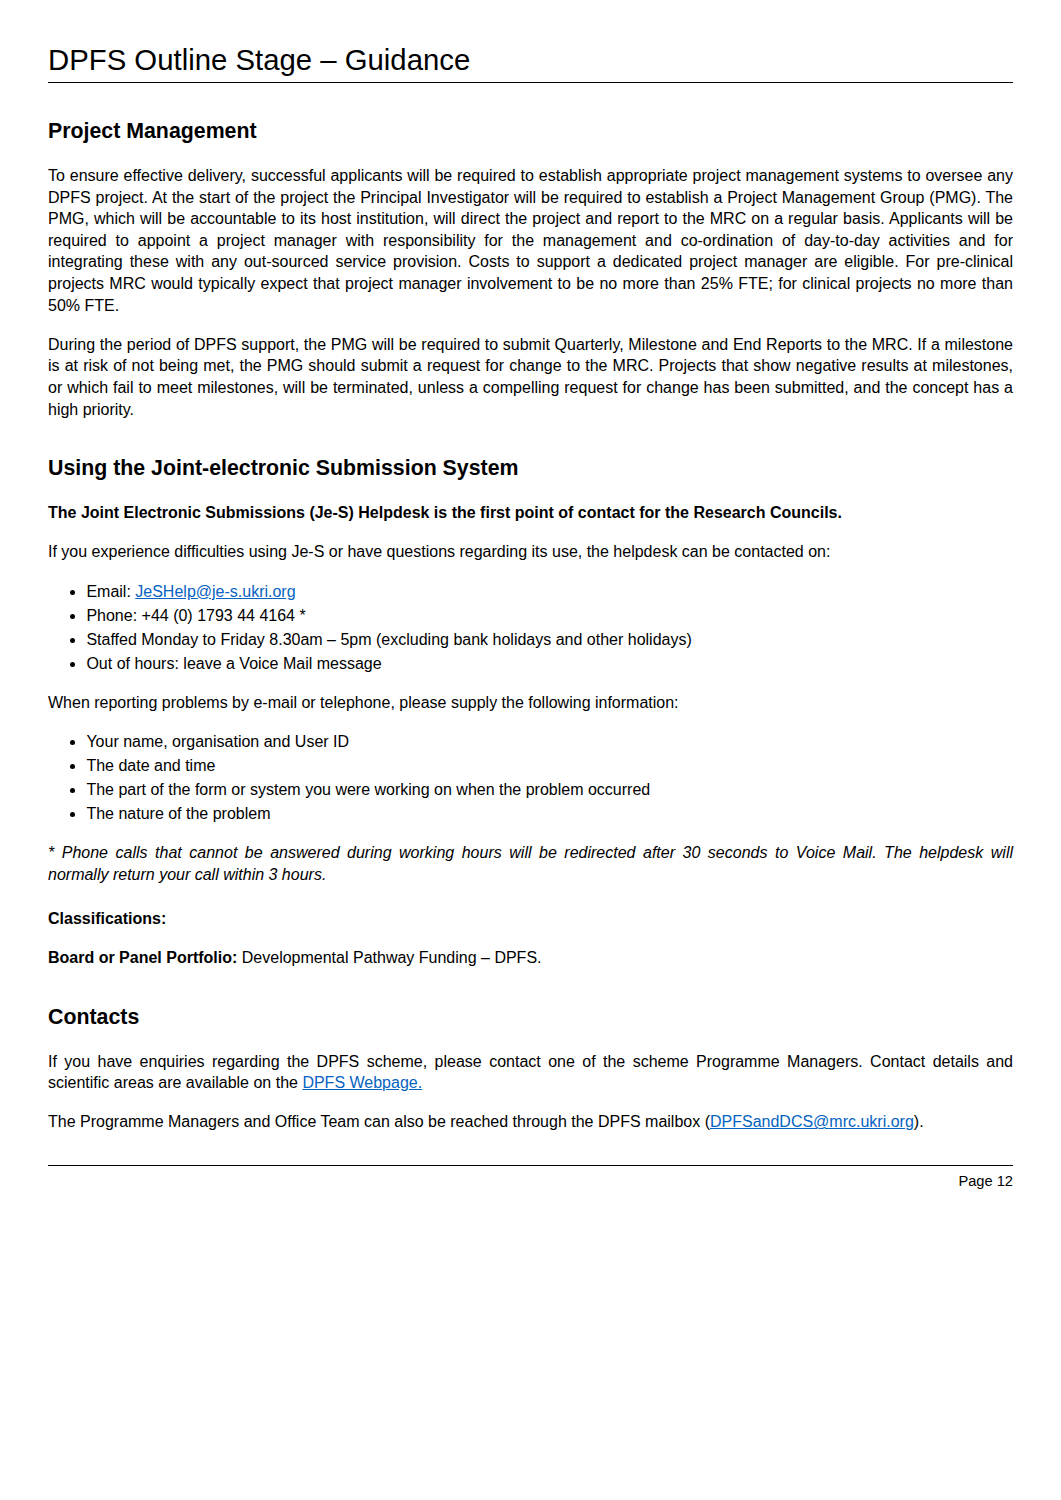DPFS Outline Stage – Guidance
Project Management
To ensure effective delivery, successful applicants will be required to establish appropriate project management systems to oversee any DPFS project. At the start of the project the Principal Investigator will be required to establish a Project Management Group (PMG). The PMG, which will be accountable to its host institution, will direct the project and report to the MRC on a regular basis. Applicants will be required to appoint a project manager with responsibility for the management and co-ordination of day-to-day activities and for integrating these with any out-sourced service provision. Costs to support a dedicated project manager are eligible. For pre-clinical projects MRC would typically expect that project manager involvement to be no more than 25% FTE; for clinical projects no more than 50% FTE.
During the period of DPFS support, the PMG will be required to submit Quarterly, Milestone and End Reports to the MRC. If a milestone is at risk of not being met, the PMG should submit a request for change to the MRC. Projects that show negative results at milestones, or which fail to meet milestones, will be terminated, unless a compelling request for change has been submitted, and the concept has a high priority.
Using the Joint-electronic Submission System
The Joint Electronic Submissions (Je-S) Helpdesk is the first point of contact for the Research Councils.
If you experience difficulties using Je-S or have questions regarding its use, the helpdesk can be contacted on:
Email: JeSHelp@je-s.ukri.org
Phone: +44 (0) 1793 44 4164 *
Staffed Monday to Friday 8.30am – 5pm (excluding bank holidays and other holidays)
Out of hours: leave a Voice Mail message
When reporting problems by e-mail or telephone, please supply the following information:
Your name, organisation and User ID
The date and time
The part of the form or system you were working on when the problem occurred
The nature of the problem
* Phone calls that cannot be answered during working hours will be redirected after 30 seconds to Voice Mail. The helpdesk will normally return your call within 3 hours.
Classifications:
Board or Panel Portfolio: Developmental Pathway Funding – DPFS.
Contacts
If you have enquiries regarding the DPFS scheme, please contact one of the scheme Programme Managers. Contact details and scientific areas are available on the DPFS Webpage.
The Programme Managers and Office Team can also be reached through the DPFS mailbox (DPFSandDCS@mrc.ukri.org).
Page 12